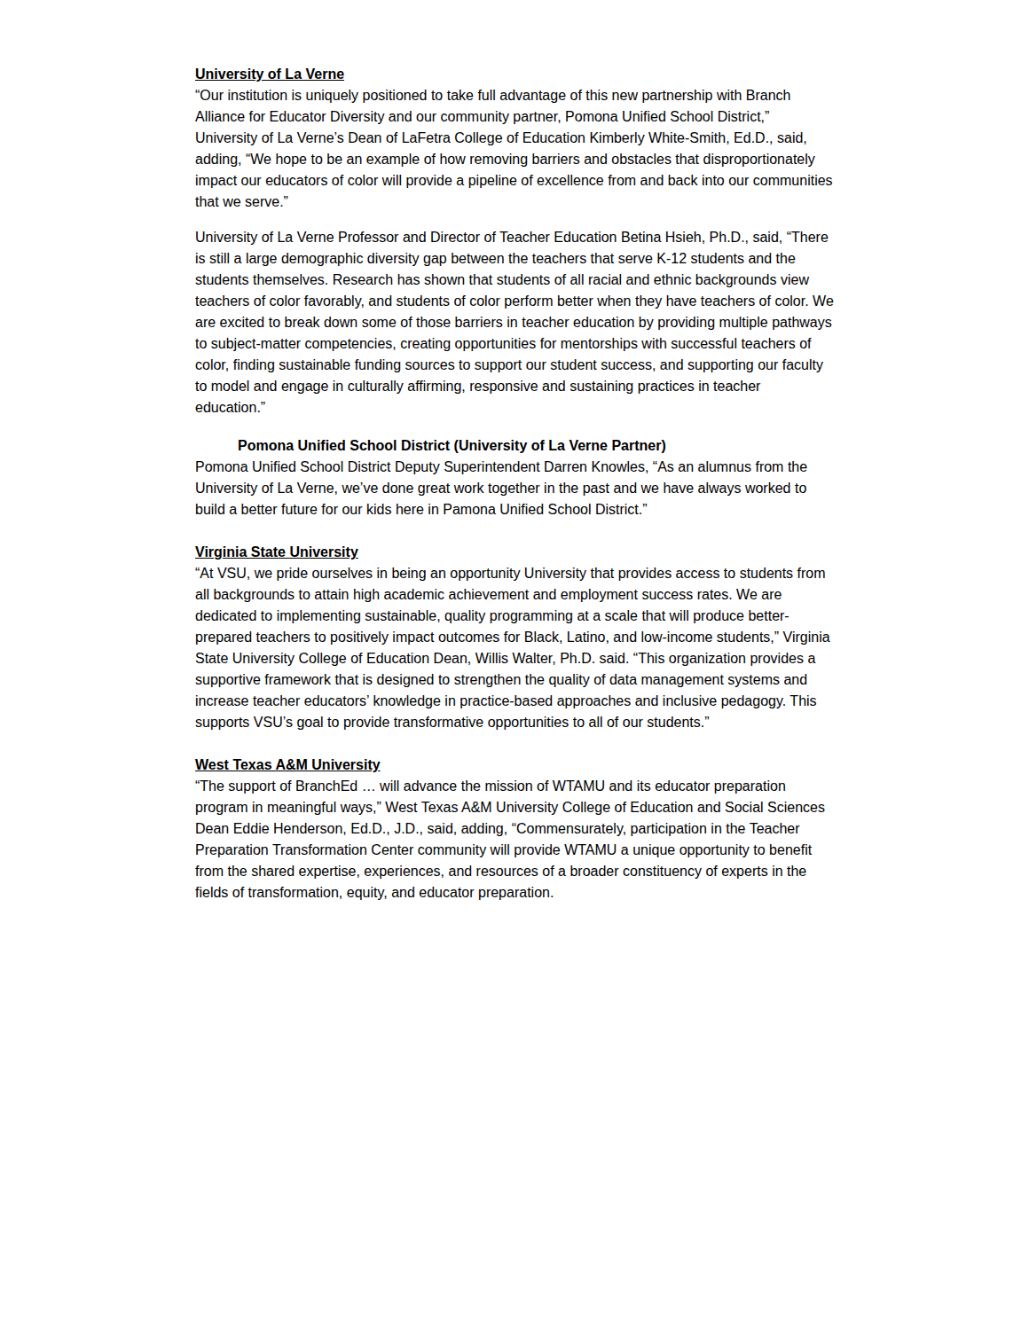University of La Verne
“Our institution is uniquely positioned to take full advantage of this new partnership with Branch Alliance for Educator Diversity and our community partner, Pomona Unified School District,” University of La Verne’s Dean of LaFetra College of Education Kimberly White-Smith, Ed.D., said, adding, “We hope to be an example of how removing barriers and obstacles that disproportionately impact our educators of color will provide a pipeline of excellence from and back into our communities that we serve.”
University of La Verne Professor and Director of Teacher Education Betina Hsieh, Ph.D., said, “There is still a large demographic diversity gap between the teachers that serve K-12 students and the students themselves. Research has shown that students of all racial and ethnic backgrounds view teachers of color favorably, and students of color perform better when they have teachers of color. We are excited to break down some of those barriers in teacher education by providing multiple pathways to subject-matter competencies, creating opportunities for mentorships with successful teachers of color, finding sustainable funding sources to support our student success, and supporting our faculty to model and engage in culturally affirming, responsive and sustaining practices in teacher education.”
Pomona Unified School District (University of La Verne Partner)
Pomona Unified School District Deputy Superintendent Darren Knowles, “As an alumnus from the University of La Verne, we’ve done great work together in the past and we have always worked to build a better future for our kids here in Pamona Unified School District.”
Virginia State University
“At VSU, we pride ourselves in being an opportunity University that provides access to students from all backgrounds to attain high academic achievement and employment success rates. We are dedicated to implementing sustainable, quality programming at a scale that will produce better-prepared teachers to positively impact outcomes for Black, Latino, and low-income students,” Virginia State University College of Education Dean, Willis Walter, Ph.D. said. “This organization provides a supportive framework that is designed to strengthen the quality of data management systems and increase teacher educators’ knowledge in practice-based approaches and inclusive pedagogy. This supports VSU’s goal to provide transformative opportunities to all of our students.”
West Texas A&M University
“The support of BranchEd … will advance the mission of WTAMU and its educator preparation program in meaningful ways,” West Texas A&M University College of Education and Social Sciences Dean Eddie Henderson, Ed.D., J.D., said, adding, “Commensurately, participation in the Teacher Preparation Transformation Center community will provide WTAMU a unique opportunity to benefit from the shared expertise, experiences, and resources of a broader constituency of experts in the fields of transformation, equity, and educator preparation.